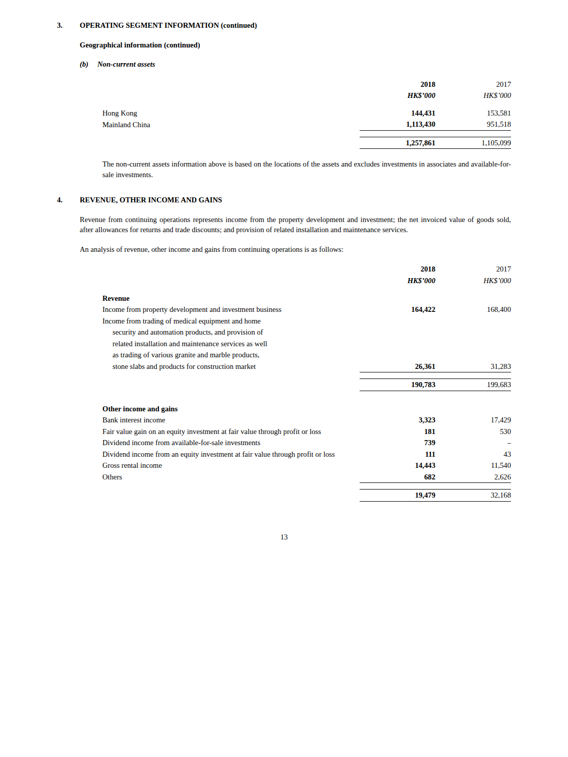3.
OPERATING SEGMENT INFORMATION (continued)
Geographical information (continued)
(b)
Non-current assets
| | 2018 | 2017 |
| | HK$’000 | HK$’000 |
| Hong Kong | 144,431 | 153,581 |
| Mainland China | 1,113,430 | 951,518 |
| | 1,257,861 | 1,105,099 |
The non-current assets information above is based on the locations of the assets and excludes investments in associates and available-for-sale investments.
4.
REVENUE, OTHER INCOME AND GAINS
Revenue from continuing operations represents income from the property development and investment; the net invoiced value of goods sold, after allowances for returns and trade discounts; and provision of related installation and maintenance services.
An analysis of revenue, other income and gains from continuing operations is as follows:
| | 2018 | 2017 |
| | HK$’000 | HK$’000 |
| Revenue | | |
| Income from property development and investment business | 164,422 | 168,400 |
| Income from trading of medical equipment and home | | |
| security and automation products, and provision of | | |
| related installation and maintenance services as well | | |
| as trading of various granite and marble products, | | |
| stone slabs and products for construction market | 26,361 | 31,283 |
| | 190,783 | 199,683 |
| Other income and gains | | |
| Bank interest income | 3,323 | 17,429 |
| Fair value gain on an equity investment at fair value through profit or loss | 181 | 530 |
| Dividend income from available-for-sale investments | 739 | – |
| Dividend income from an equity investment at fair value through profit or loss | 111 | 43 |
| Gross rental income | 14,443 | 11,540 |
| Others | 682 | 2,626 |
| | 19,479 | 32,168 |
13